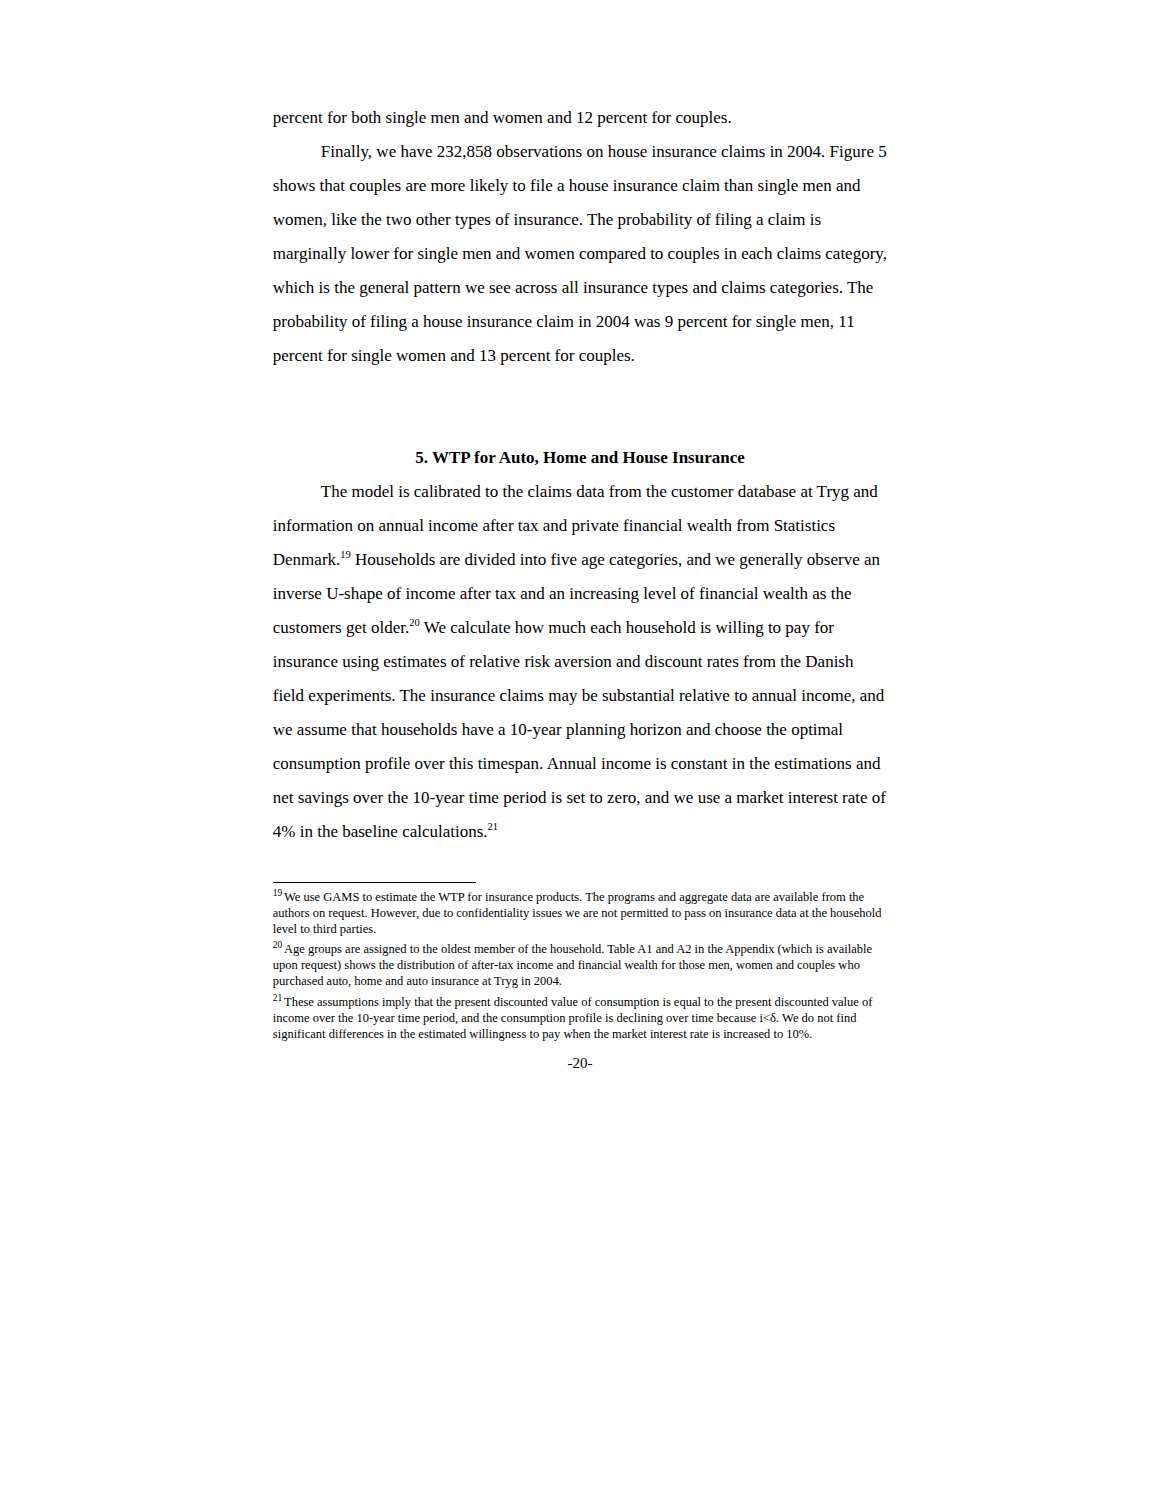percent for both single men and women and 12 percent for couples.
Finally, we have 232,858 observations on house insurance claims in 2004. Figure 5 shows that couples are more likely to file a house insurance claim than single men and women, like the two other types of insurance. The probability of filing a claim is marginally lower for single men and women compared to couples in each claims category, which is the general pattern we see across all insurance types and claims categories. The probability of filing a house insurance claim in 2004 was 9 percent for single men, 11 percent for single women and 13 percent for couples.
5. WTP for Auto, Home and House Insurance
The model is calibrated to the claims data from the customer database at Tryg and information on annual income after tax and private financial wealth from Statistics Denmark.19 Households are divided into five age categories, and we generally observe an inverse U-shape of income after tax and an increasing level of financial wealth as the customers get older.20 We calculate how much each household is willing to pay for insurance using estimates of relative risk aversion and discount rates from the Danish field experiments. The insurance claims may be substantial relative to annual income, and we assume that households have a 10-year planning horizon and choose the optimal consumption profile over this timespan. Annual income is constant in the estimations and net savings over the 10-year time period is set to zero, and we use a market interest rate of 4% in the baseline calculations.21
19 We use GAMS to estimate the WTP for insurance products. The programs and aggregate data are available from the authors on request. However, due to confidentiality issues we are not permitted to pass on insurance data at the household level to third parties.
20 Age groups are assigned to the oldest member of the household. Table A1 and A2 in the Appendix (which is available upon request) shows the distribution of after-tax income and financial wealth for those men, women and couples who purchased auto, home and auto insurance at Tryg in 2004.
21 These assumptions imply that the present discounted value of consumption is equal to the present discounted value of income over the 10-year time period, and the consumption profile is declining over time because i<δ. We do not find significant differences in the estimated willingness to pay when the market interest rate is increased to 10%.
-20-